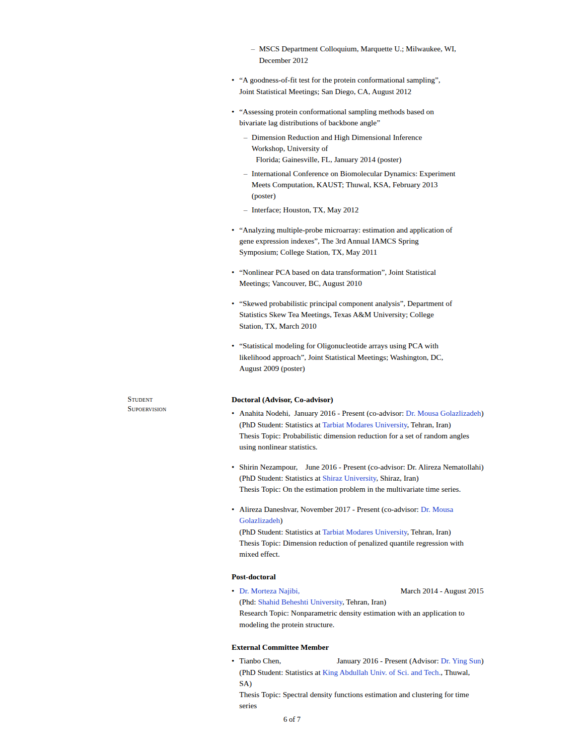MSCS Department Colloquium, Marquette U.; Milwaukee, WI, December 2012
“A goodness-of-fit test for the protein conformational sampling”, Joint Statistical Meetings; San Diego, CA, August 2012
“Assessing protein conformational sampling methods based on bivariate lag distributions of backbone angle”
Dimension Reduction and High Dimensional Inference Workshop, University ofFlorida; Gainesville, FL, January 2014 (poster)
International Conference on Biomolecular Dynamics: Experiment Meets Computation, KAUST; Thuwal, KSA, February 2013 (poster)
Interface; Houston, TX, May 2012
“Analyzing multiple-probe microarray: estimation and application of gene expression indexes”, The 3rd Annual IAMCS Spring Symposium; College Station, TX, May 2011
“Nonlinear PCA based on data transformation”, Joint Statistical Meetings; Vancouver, BC, August 2010
“Skewed probabilistic principal component analysis”, Department of Statistics Skew Tea Meetings, Texas A&M University; College Station, TX, March 2010
“Statistical modeling for Oligonucleotide arrays using PCA with likelihood approach”, Joint Statistical Meetings; Washington, DC, August 2009 (poster)
StudentSupoervision
Doctoral (Advisor, Co-advisor)
Anahita Nodehi, January 2016 - Present (co-advisor: Dr. Mousa Golazlizadeh) (PhD Student: Statistics at Tarbiat Modares University, Tehran, Iran) Thesis Topic: Probabilistic dimension reduction for a set of random angles using nonlinear statistics.
Shirin Nezampour, June 2016 - Present (co-advisor: Dr. Alireza Nematollahi) (PhD Student: Statistics at Shiraz University, Shiraz, Iran) Thesis Topic: On the estimation problem in the multivariate time series.
Alireza Daneshvar, November 2017 - Present (co-advisor: Dr. Mousa Golazlizadeh) (PhD Student: Statistics at Tarbiat Modares University, Tehran, Iran) Thesis Topic: Dimension reduction of penalized quantile regression with mixed effect.
Post-doctoral
Dr. Morteza Najibi, March 2014 - August 2015 (Phd: Shahid Beheshti University, Tehran, Iran) Research Topic: Nonparametric density estimation with an application to modeling the protein structure.
External Committee Member
Tianbo Chen, January 2016 - Present (Advisor: Dr. Ying Sun) (PhD Student: Statistics at King Abdullah Univ. of Sci. and Tech., Thuwal, SA) Thesis Topic: Spectral density functions estimation and clustering for time series
6 of 7